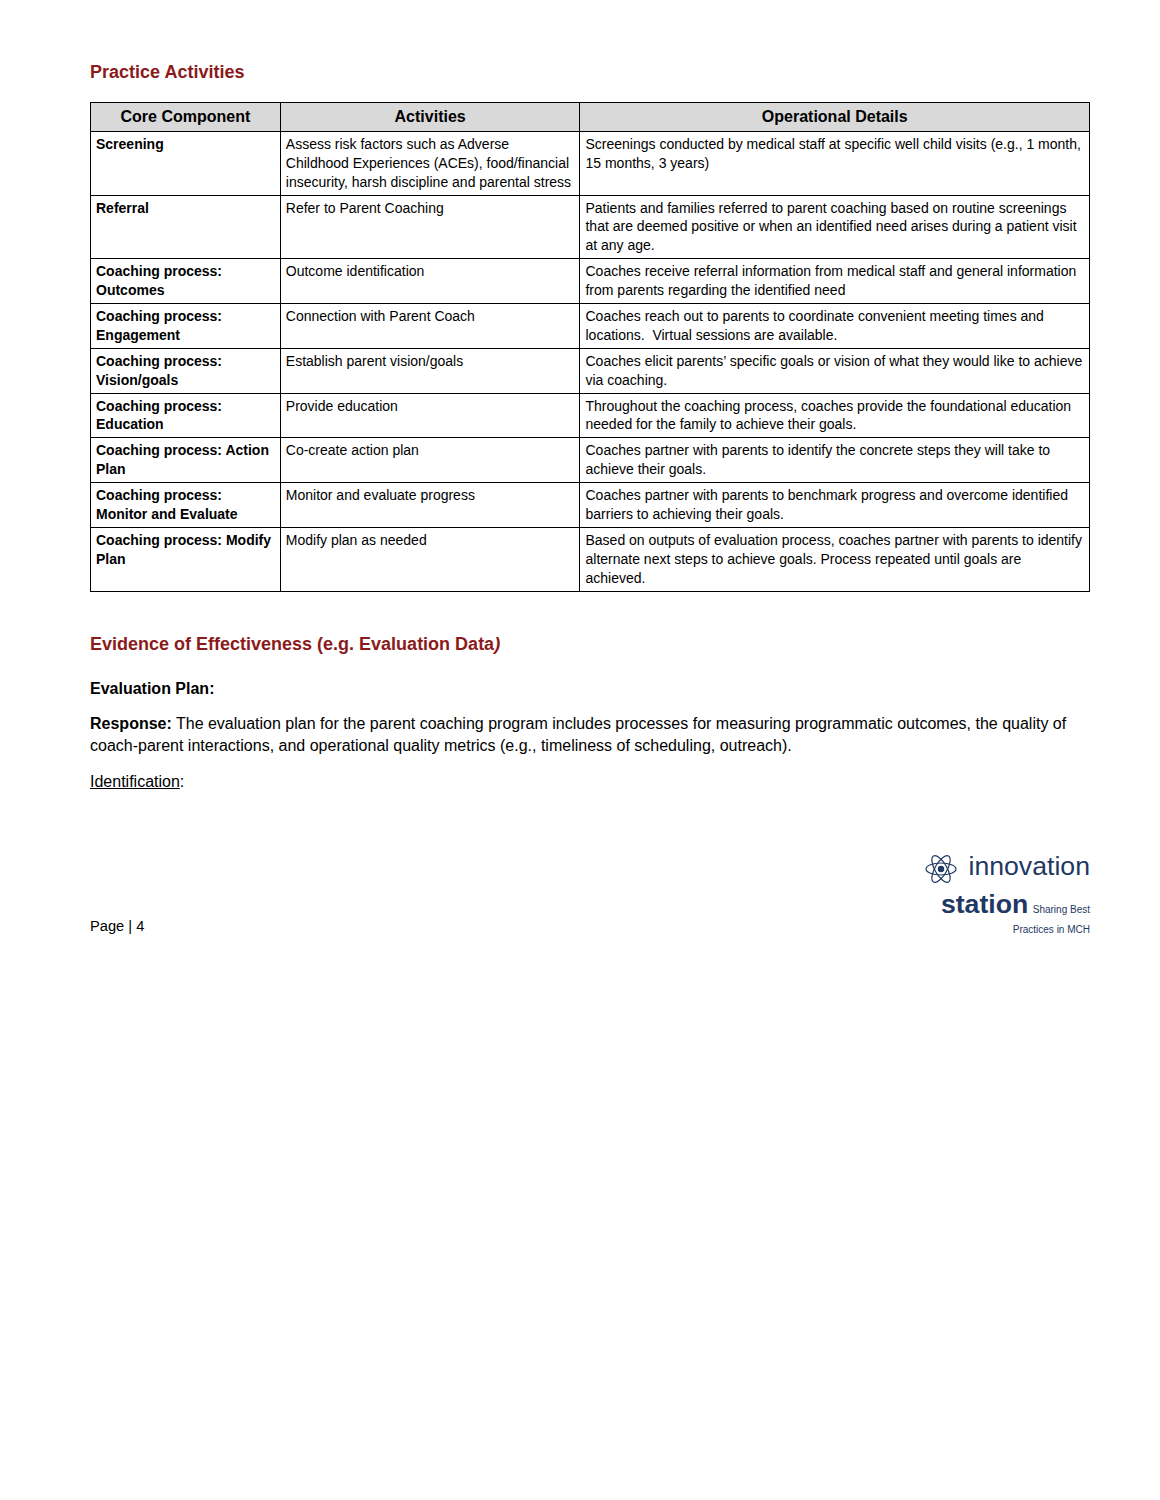Practice Activities
| Core Component | Activities | Operational Details |
| --- | --- | --- |
| Screening | Assess risk factors such as Adverse Childhood Experiences (ACEs), food/financial insecurity, harsh discipline and parental stress | Screenings conducted by medical staff at specific well child visits (e.g., 1 month, 15 months, 3 years) |
| Referral | Refer to Parent Coaching | Patients and families referred to parent coaching based on routine screenings that are deemed positive or when an identified need arises during a patient visit at any age. |
| Coaching process: Outcomes | Outcome identification | Coaches receive referral information from medical staff and general information from parents regarding the identified need |
| Coaching process: Engagement | Connection with Parent Coach | Coaches reach out to parents to coordinate convenient meeting times and locations. Virtual sessions are available. |
| Coaching process: Vision/goals | Establish parent vision/goals | Coaches elicit parents’ specific goals or vision of what they would like to achieve via coaching. |
| Coaching process: Education | Provide education | Throughout the coaching process, coaches provide the foundational education needed for the family to achieve their goals. |
| Coaching process: Action Plan | Co-create action plan | Coaches partner with parents to identify the concrete steps they will take to achieve their goals. |
| Coaching process: Monitor and Evaluate | Monitor and evaluate progress | Coaches partner with parents to benchmark progress and overcome identified barriers to achieving their goals. |
| Coaching process: Modify Plan | Modify plan as needed | Based on outputs of evaluation process, coaches partner with parents to identify alternate next steps to achieve goals. Process repeated until goals are achieved. |
Evidence of Effectiveness (e.g. Evaluation Data)
Evaluation Plan:
Response: The evaluation plan for the parent coaching program includes processes for measuring programmatic outcomes, the quality of coach-parent interactions, and operational quality metrics (e.g., timeliness of scheduling, outreach).
Identification:
Page | 4
innovation
station Sharing Best
Practices in MCH